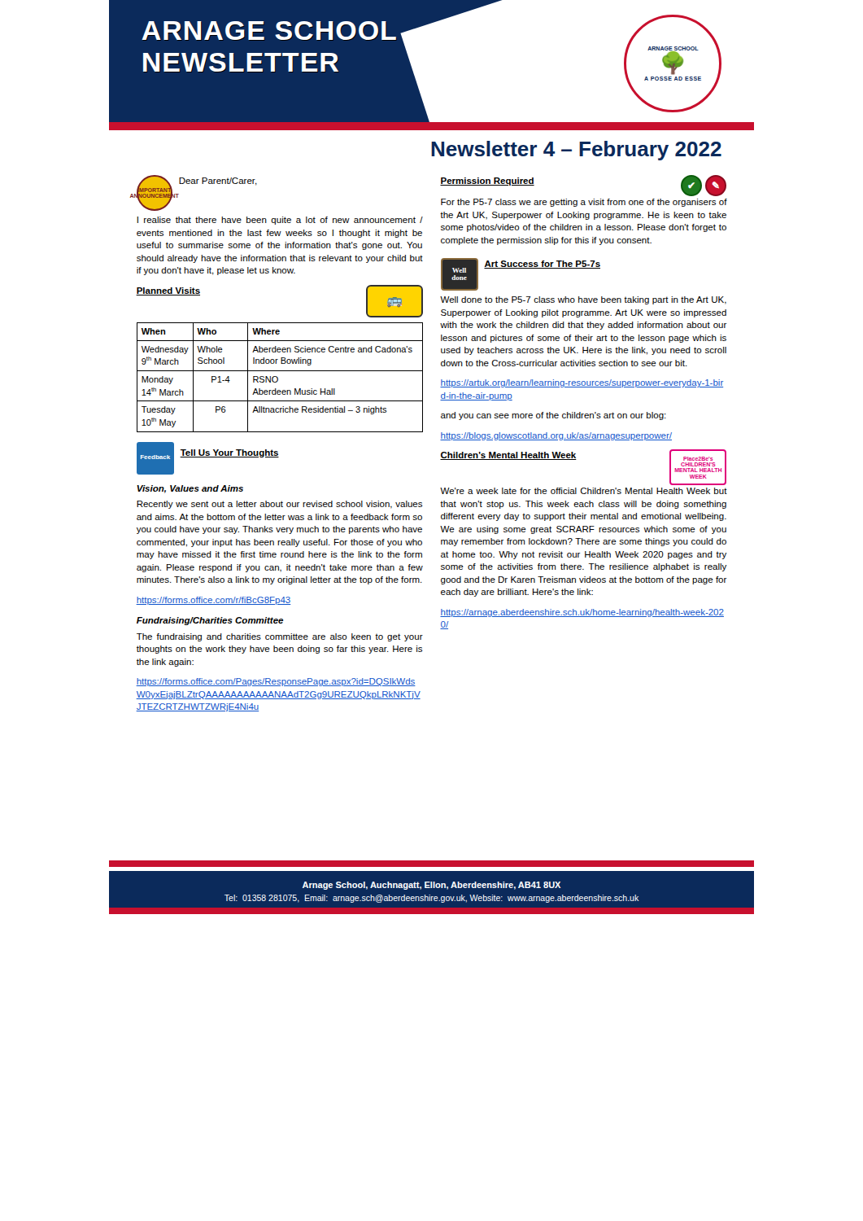ARNAGE SCHOOL
NEWSLETTER
ARNAGE SCHOOL
🌳
A POSSE AD ESSE
Newsletter 4 – February 2022
IMPORTANT
ANNOUNCEMENT
Dear Parent/Carer,
I realise that there have been quite a lot of new announcement / events mentioned in the last few weeks so I thought it might be useful to summarise some of the information that's gone out. You should already have the information that is relevant to your child but if you don't have it, please let us know.
Planned Visits
🚌
| When | Who | Where |
| --- | --- | --- |
| Wednesday 9 th March | Whole School | Aberdeen Science Centre and Cadona's Indoor Bowling |
| Monday 14 th March | P1-4 | RSNO Aberdeen Music Hall |
| Tuesday 10 th May | P6 | Alltnacriche Residential – 3 nights |
Feedback
Tell Us Your Thoughts
Vision, Values and Aims
Recently we sent out a letter about our revised school vision, values and aims. At the bottom of the letter was a link to a feedback form so you could have your say. Thanks very much to the parents who have commented, your input has been really useful. For those of you who may have missed it the first time round here is the link to the form again. Please respond if you can, it needn't take more than a few minutes. There's also a link to my original letter at the top of the form.
https://forms.office.com/r/fiBcG8Fp43
Fundraising/Charities Committee
The fundraising and charities committee are also keen to get your thoughts on the work they have been doing so far this year. Here is the link again:
https://forms.office.com/Pages/ResponsePage.aspx?id=DQSIkWdsW0yxEjajBLZtrQAAAAAAAAAAANAAdT2Gg9UREZUQkpLRkNKTjVJTEZCRTZHWTZWRjE4Ni4u
Permission Required
✔ ✎
For the P5-7 class we are getting a visit from one of the organisers of the Art UK, Superpower of Looking programme. He is keen to take some photos/video of the children in a lesson. Please don't forget to complete the permission slip for this if you consent.
Well
done
Art Success for The P5-7s
Well done to the P5-7 class who have been taking part in the Art UK, Superpower of Looking pilot programme. Art UK were so impressed with the work the children did that they added information about our lesson and pictures of some of their art to the lesson page which is used by teachers across the UK. Here is the link, you need to scroll down to the Cross-curricular activities section to see our bit.
https://artuk.org/learn/learning-resources/superpower-everyday-1-bird-in-the-air-pump
and you can see more of the children's art on our blog:
https://blogs.glowscotland.org.uk/as/arnagesuperpower/
Children's Mental Health Week
Place2Be's
CHILDREN'S
MENTAL HEALTH
WEEK
We're a week late for the official Children's Mental Health Week but that won't stop us. This week each class will be doing something different every day to support their mental and emotional wellbeing. We are using some great SCRARF resources which some of you may remember from lockdown? There are some things you could do at home too. Why not revisit our Health Week 2020 pages and try some of the activities from there. The resilience alphabet is really good and the Dr Karen Treisman videos at the bottom of the page for each day are brilliant. Here's the link:
https://arnage.aberdeenshire.sch.uk/home-learning/health-week-2020/
Arnage School, Auchnagatt, Ellon, Aberdeenshire, AB41 8UX
Tel: 01358 281075, Email: arnage.sch@aberdeenshire.gov.uk, Website: www.arnage.aberdeenshire.sch.uk